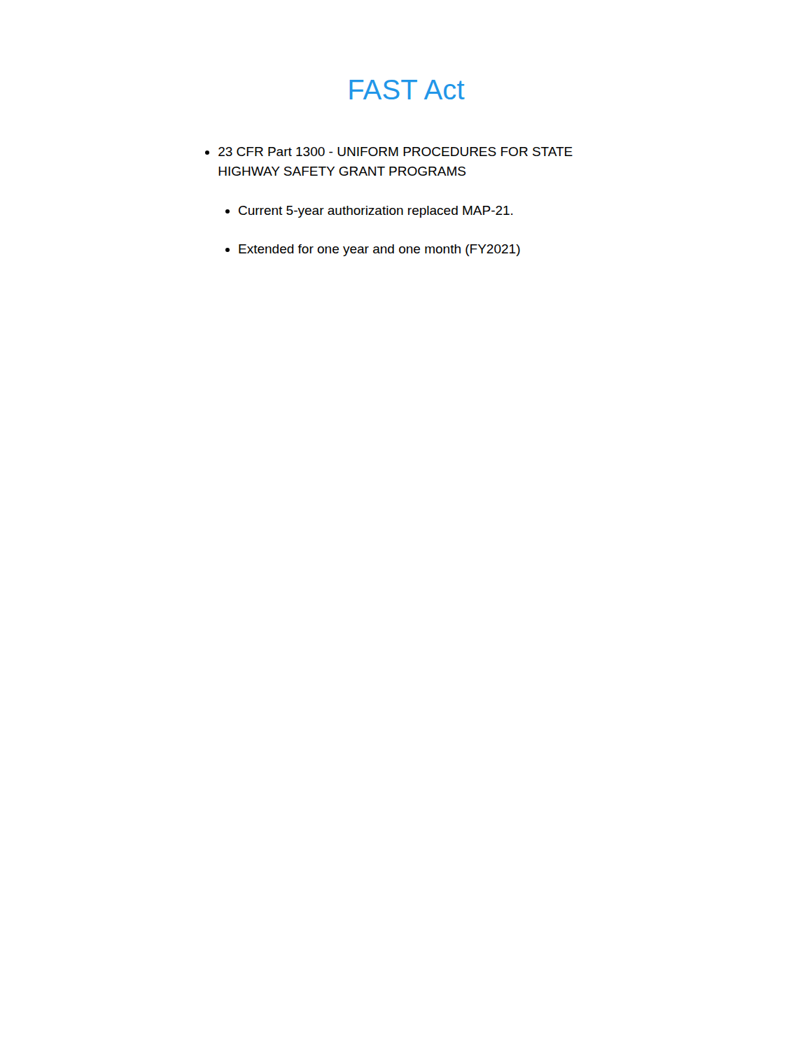FAST Act
23 CFR Part 1300 - UNIFORM PROCEDURES FOR STATE HIGHWAY SAFETY GRANT PROGRAMS
Current 5-year authorization replaced MAP-21.
Extended for one year and one month (FY2021)